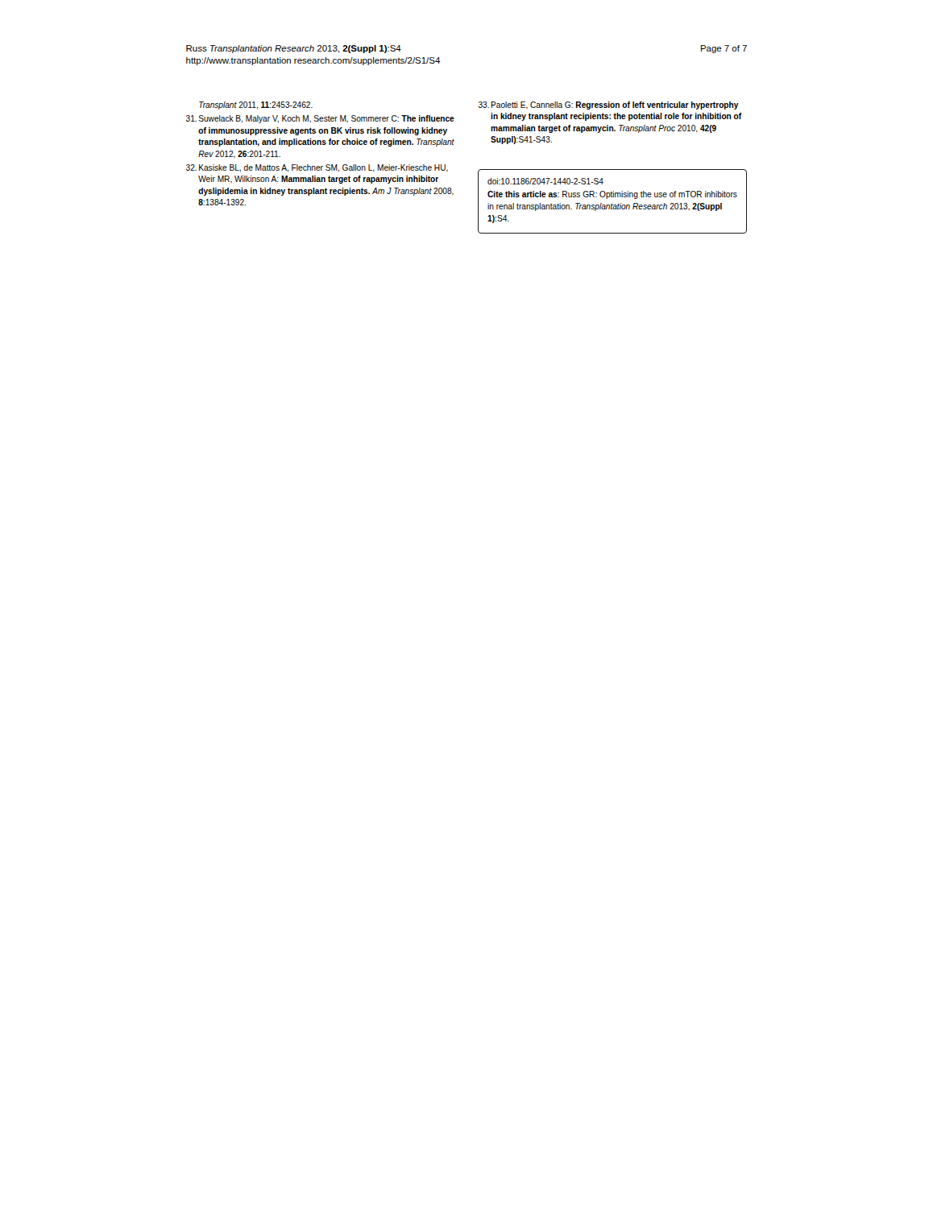Russ Transplantation Research 2013, 2(Suppl 1):S4
http://www.transplantation research.com/supplements/2/S1/S4
Page 7 of 7
Transplant 2011, 11:2453-2462.
31. Suwelack B, Malyar V, Koch M, Sester M, Sommerer C: The influence of immunosuppressive agents on BK virus risk following kidney transplantation, and implications for choice of regimen. Transplant Rev 2012, 26:201-211.
32. Kasiske BL, de Mattos A, Flechner SM, Gallon L, Meier-Kriesche HU, Weir MR, Wilkinson A: Mammalian target of rapamycin inhibitor dyslipidemia in kidney transplant recipients. Am J Transplant 2008, 8:1384-1392.
33. Paoletti E, Cannella G: Regression of left ventricular hypertrophy in kidney transplant recipients: the potential role for inhibition of mammalian target of rapamycin. Transplant Proc 2010, 42(9 Suppl):S41-S43.
doi:10.1186/2047-1440-2-S1-S4
Cite this article as: Russ GR: Optimising the use of mTOR inhibitors in renal transplantation. Transplantation Research 2013, 2(Suppl 1):S4.